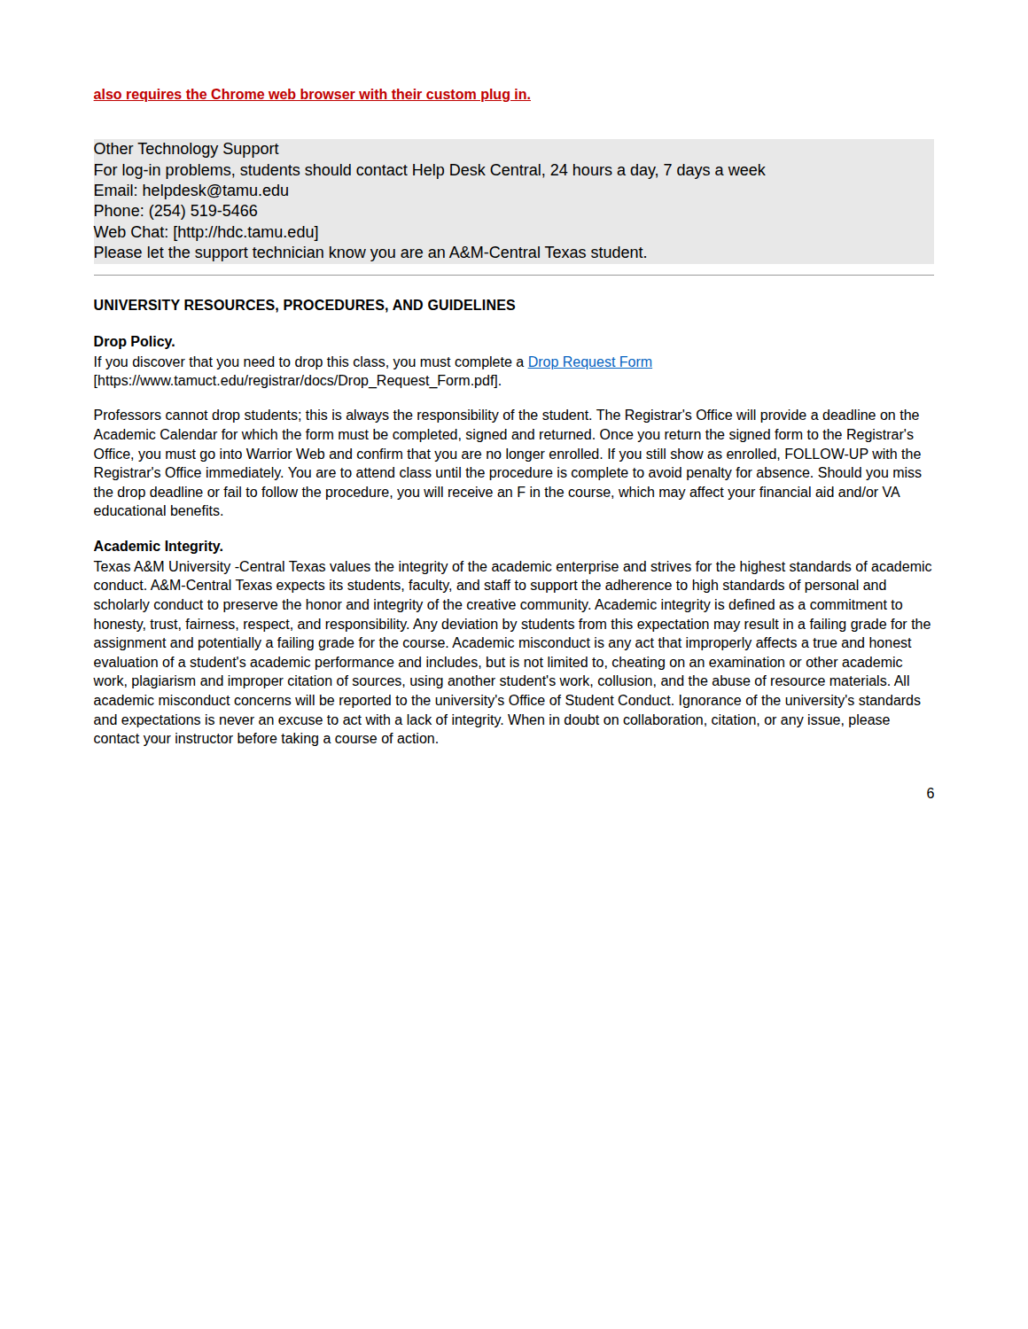also requires the Chrome web browser with their custom plug in.
Other Technology Support
For log-in problems, students should contact Help Desk Central, 24 hours a day, 7 days a week
Email: helpdesk@tamu.edu
Phone: (254) 519-5466
Web Chat: [http://hdc.tamu.edu]
Please let the support technician know you are an A&M-Central Texas student.
UNIVERSITY RESOURCES, PROCEDURES, AND GUIDELINES
Drop Policy.
If you discover that you need to drop this class, you must complete a Drop Request Form [https://www.tamuct.edu/registrar/docs/Drop_Request_Form.pdf].
Professors cannot drop students; this is always the responsibility of the student. The Registrar's Office will provide a deadline on the Academic Calendar for which the form must be completed, signed and returned. Once you return the signed form to the Registrar's Office, you must go into Warrior Web and confirm that you are no longer enrolled. If you still show as enrolled, FOLLOW-UP with the Registrar's Office immediately. You are to attend class until the procedure is complete to avoid penalty for absence. Should you miss the drop deadline or fail to follow the procedure, you will receive an F in the course, which may affect your financial aid and/or VA educational benefits.
Academic Integrity.
Texas A&M University -Central Texas values the integrity of the academic enterprise and strives for the highest standards of academic conduct. A&M-Central Texas expects its students, faculty, and staff to support the adherence to high standards of personal and scholarly conduct to preserve the honor and integrity of the creative community. Academic integrity is defined as a commitment to honesty, trust, fairness, respect, and responsibility. Any deviation by students from this expectation may result in a failing grade for the assignment and potentially a failing grade for the course. Academic misconduct is any act that improperly affects a true and honest evaluation of a student's academic performance and includes, but is not limited to, cheating on an examination or other academic work, plagiarism and improper citation of sources, using another student's work, collusion, and the abuse of resource materials. All academic misconduct concerns will be reported to the university's Office of Student Conduct. Ignorance of the university's standards and expectations is never an excuse to act with a lack of integrity. When in doubt on collaboration, citation, or any issue, please contact your instructor before taking a course of action.
6